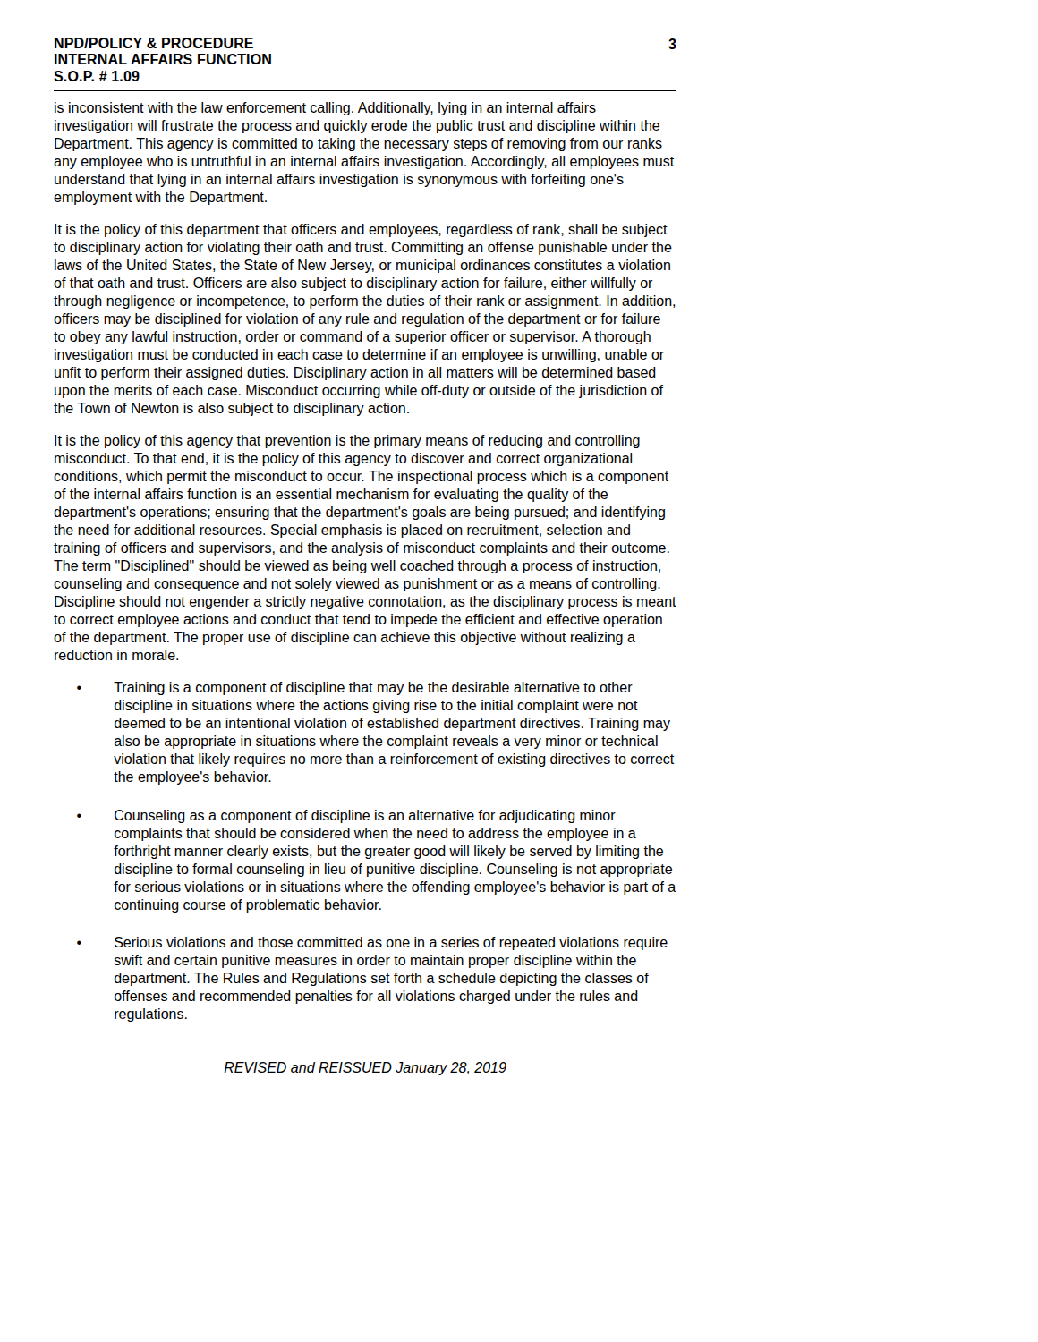3
NPD/POLICY & PROCEDURE
INTERNAL AFFAIRS FUNCTION
S.O.P. # 1.09
is inconsistent with the law enforcement calling. Additionally, lying in an internal affairs investigation will frustrate the process and quickly erode the public trust and discipline within the Department. This agency is committed to taking the necessary steps of removing from our ranks any employee who is untruthful in an internal affairs investigation. Accordingly, all employees must understand that lying in an internal affairs investigation is synonymous with forfeiting one's employment with the Department.
It is the policy of this department that officers and employees, regardless of rank, shall be subject to disciplinary action for violating their oath and trust. Committing an offense punishable under the laws of the United States, the State of New Jersey, or municipal ordinances constitutes a violation of that oath and trust. Officers are also subject to disciplinary action for failure, either willfully or through negligence or incompetence, to perform the duties of their rank or assignment. In addition, officers may be disciplined for violation of any rule and regulation of the department or for failure to obey any lawful instruction, order or command of a superior officer or supervisor. A thorough investigation must be conducted in each case to determine if an employee is unwilling, unable or unfit to perform their assigned duties. Disciplinary action in all matters will be determined based upon the merits of each case. Misconduct occurring while off-duty or outside of the jurisdiction of the Town of Newton is also subject to disciplinary action.
It is the policy of this agency that prevention is the primary means of reducing and controlling misconduct. To that end, it is the policy of this agency to discover and correct organizational conditions, which permit the misconduct to occur. The inspectional process which is a component of the internal affairs function is an essential mechanism for evaluating the quality of the department's operations; ensuring that the department's goals are being pursued; and identifying the need for additional resources. Special emphasis is placed on recruitment, selection and training of officers and supervisors, and the analysis of misconduct complaints and their outcome. The term "Disciplined" should be viewed as being well coached through a process of instruction, counseling and consequence and not solely viewed as punishment or as a means of controlling. Discipline should not engender a strictly negative connotation, as the disciplinary process is meant to correct employee actions and conduct that tend to impede the efficient and effective operation of the department. The proper use of discipline can achieve this objective without realizing a reduction in morale.
Training is a component of discipline that may be the desirable alternative to other discipline in situations where the actions giving rise to the initial complaint were not deemed to be an intentional violation of established department directives. Training may also be appropriate in situations where the complaint reveals a very minor or technical violation that likely requires no more than a reinforcement of existing directives to correct the employee's behavior.
Counseling as a component of discipline is an alternative for adjudicating minor complaints that should be considered when the need to address the employee in a forthright manner clearly exists, but the greater good will likely be served by limiting the discipline to formal counseling in lieu of punitive discipline. Counseling is not appropriate for serious violations or in situations where the offending employee's behavior is part of a continuing course of problematic behavior.
Serious violations and those committed as one in a series of repeated violations require swift and certain punitive measures in order to maintain proper discipline within the department. The Rules and Regulations set forth a schedule depicting the classes of offenses and recommended penalties for all violations charged under the rules and regulations.
REVISED and REISSUED January 28, 2019